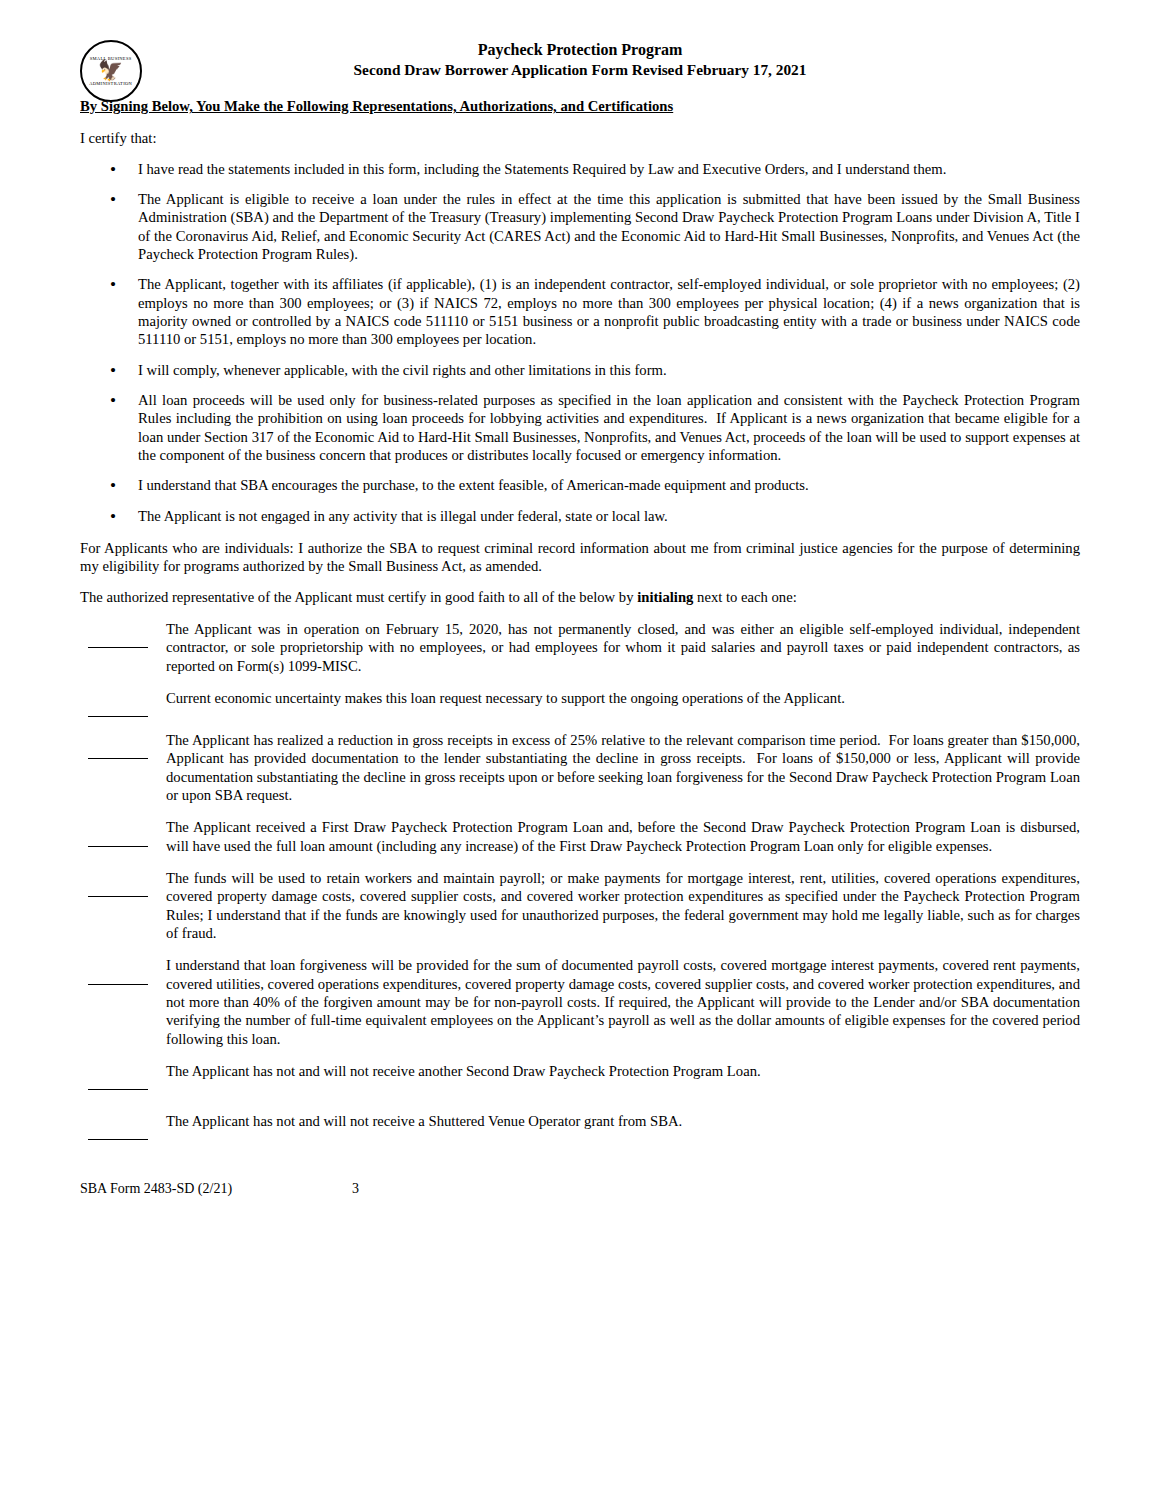SMALL BUSINESS
🦅
ADMINISTRATION
Paycheck Protection Program
Second Draw Borrower Application Form Revised February 17, 2021
By Signing Below, You Make the Following Representations, Authorizations, and Certifications
I certify that:
I have read the statements included in this form, including the Statements Required by Law and Executive Orders, and I understand them.
The Applicant is eligible to receive a loan under the rules in effect at the time this application is submitted that have been issued by the Small Business Administration (SBA) and the Department of the Treasury (Treasury) implementing Second Draw Paycheck Protection Program Loans under Division A, Title I of the Coronavirus Aid, Relief, and Economic Security Act (CARES Act) and the Economic Aid to Hard-Hit Small Businesses, Nonprofits, and Venues Act (the Paycheck Protection Program Rules).
The Applicant, together with its affiliates (if applicable), (1) is an independent contractor, self-employed individual, or sole proprietor with no employees; (2) employs no more than 300 employees; or (3) if NAICS 72, employs no more than 300 employees per physical location; (4) if a news organization that is majority owned or controlled by a NAICS code 511110 or 5151 business or a nonprofit public broadcasting entity with a trade or business under NAICS code 511110 or 5151, employs no more than 300 employees per location.
I will comply, whenever applicable, with the civil rights and other limitations in this form.
All loan proceeds will be used only for business-related purposes as specified in the loan application and consistent with the Paycheck Protection Program Rules including the prohibition on using loan proceeds for lobbying activities and expenditures. If Applicant is a news organization that became eligible for a loan under Section 317 of the Economic Aid to Hard-Hit Small Businesses, Nonprofits, and Venues Act, proceeds of the loan will be used to support expenses at the component of the business concern that produces or distributes locally focused or emergency information.
I understand that SBA encourages the purchase, to the extent feasible, of American-made equipment and products.
The Applicant is not engaged in any activity that is illegal under federal, state or local law.
For Applicants who are individuals: I authorize the SBA to request criminal record information about me from criminal justice agencies for the purpose of determining my eligibility for programs authorized by the Small Business Act, as amended.
The authorized representative of the Applicant must certify in good faith to all of the below by initialing next to each one:
The Applicant was in operation on February 15, 2020, has not permanently closed, and was either an eligible self-employed individual, independent contractor, or sole proprietorship with no employees, or had employees for whom it paid salaries and payroll taxes or paid independent contractors, as reported on Form(s) 1099-MISC.
Current economic uncertainty makes this loan request necessary to support the ongoing operations of the Applicant.
The Applicant has realized a reduction in gross receipts in excess of 25% relative to the relevant comparison time period. For loans greater than $150,000, Applicant has provided documentation to the lender substantiating the decline in gross receipts. For loans of $150,000 or less, Applicant will provide documentation substantiating the decline in gross receipts upon or before seeking loan forgiveness for the Second Draw Paycheck Protection Program Loan or upon SBA request.
The Applicant received a First Draw Paycheck Protection Program Loan and, before the Second Draw Paycheck Protection Program Loan is disbursed, will have used the full loan amount (including any increase) of the First Draw Paycheck Protection Program Loan only for eligible expenses.
The funds will be used to retain workers and maintain payroll; or make payments for mortgage interest, rent, utilities, covered operations expenditures, covered property damage costs, covered supplier costs, and covered worker protection expenditures as specified under the Paycheck Protection Program Rules; I understand that if the funds are knowingly used for unauthorized purposes, the federal government may hold me legally liable, such as for charges of fraud.
I understand that loan forgiveness will be provided for the sum of documented payroll costs, covered mortgage interest payments, covered rent payments, covered utilities, covered operations expenditures, covered property damage costs, covered supplier costs, and covered worker protection expenditures, and not more than 40% of the forgiven amount may be for non-payroll costs. If required, the Applicant will provide to the Lender and/or SBA documentation verifying the number of full-time equivalent employees on the Applicant’s payroll as well as the dollar amounts of eligible expenses for the covered period following this loan.
The Applicant has not and will not receive another Second Draw Paycheck Protection Program Loan.
The Applicant has not and will not receive a Shuttered Venue Operator grant from SBA.
SBA Form 2483-SD (2/21) 3